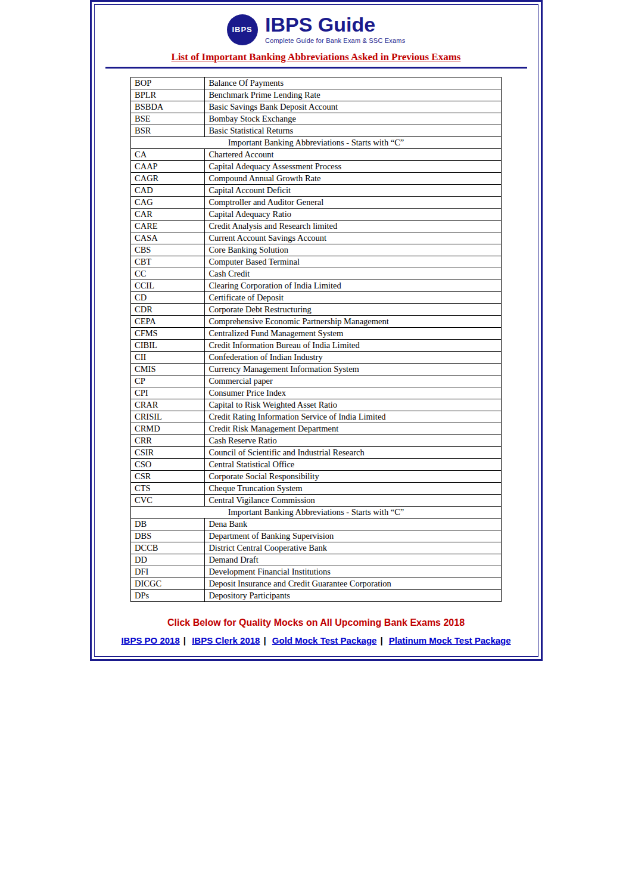IBPS IBPS Guide
Complete Guide for Bank Exam & SSC Exams
List of Important Banking Abbreviations Asked in Previous Exams
| BOP | Balance Of Payments |
| BPLR | Benchmark Prime Lending Rate |
| BSBDA | Basic Savings Bank Deposit Account |
| BSE | Bombay Stock Exchange |
| BSR | Basic Statistical Returns |
| Important Banking Abbreviations - Starts with “C” |
| CA | Chartered Account |
| CAAP | Capital Adequacy Assessment Process |
| CAGR | Compound Annual Growth Rate |
| CAD | Capital Account Deficit |
| CAG | Comptroller and Auditor General |
| CAR | Capital Adequacy Ratio |
| CARE | Credit Analysis and Research limited |
| CASA | Current Account Savings Account |
| CBS | Core Banking Solution |
| CBT | Computer Based Terminal |
| CC | Cash Credit |
| CCIL | Clearing Corporation of India Limited |
| CD | Certificate of Deposit |
| CDR | Corporate Debt Restructuring |
| CEPA | Comprehensive Economic Partnership Management |
| CFMS | Centralized Fund Management System |
| CIBIL | Credit Information Bureau of India Limited |
| CII | Confederation of Indian Industry |
| CMIS | Currency Management Information System |
| CP | Commercial paper |
| CPI | Consumer Price Index |
| CRAR | Capital to Risk Weighted Asset Ratio |
| CRISIL | Credit Rating Information Service of India Limited |
| CRMD | Credit Risk Management Department |
| CRR | Cash Reserve Ratio |
| CSIR | Council of Scientific and Industrial Research |
| CSO | Central Statistical Office |
| CSR | Corporate Social Responsibility |
| CTS | Cheque Truncation System |
| CVC | Central Vigilance Commission |
| Important Banking Abbreviations - Starts with “C” |
| DB | Dena Bank |
| DBS | Department of Banking Supervision |
| DCCB | District Central Cooperative Bank |
| DD | Demand Draft |
| DFI | Development Financial Institutions |
| DICGC | Deposit Insurance and Credit Guarantee Corporation |
| DPs | Depository Participants |
Click Below for Quality Mocks on All Upcoming Bank Exams 2018
IBPS PO 2018| IBPS Clerk 2018| Gold Mock Test Package| Platinum Mock Test Package